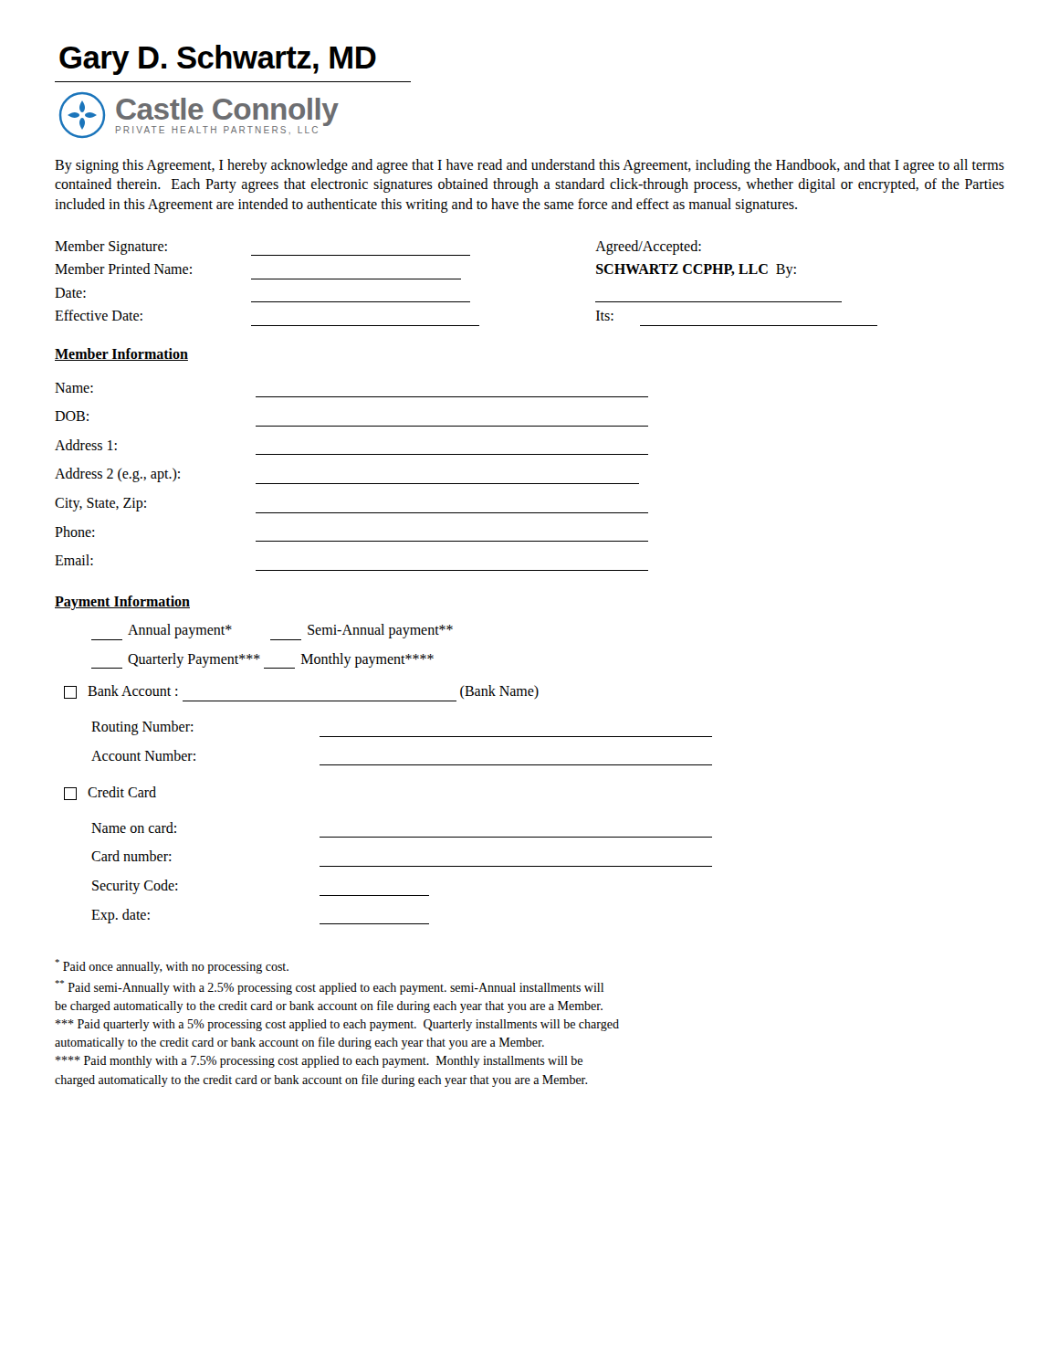Gary D. Schwartz, MD
Castle Connolly
PRIVATE HEALTH PARTNERS, LLC
By signing this Agreement, I hereby acknowledge and agree that I have read and understand this Agreement, including the Handbook, and that I agree to all terms contained therein. Each Party agrees that electronic signatures obtained through a standard click-through process, whether digital or encrypted, of the Parties included in this Agreement are intended to authenticate this writing and to have the same force and effect as manual signatures.
| Member Signature: | | Agreed/Accepted: |
| Member Printed Name: | | SCHWARTZ CCPHP, LLC By: |
| Date: | | |
| Effective Date: | | Its: |
Member Information
| Name: | |
| DOB: | |
| Address 1: | |
| Address 2 (e.g., apt.): | |
| City, State, Zip: | |
| Phone: | |
| Email: | |
Payment Information
Annual payment* Semi-Annual payment**
Quarterly Payment*** Monthly payment****
Bank Account : (Bank Name)
| Routing Number: | |
| Account Number: | |
Credit Card
| Name on card: | |
| Card number: | |
| Security Code: | |
| Exp. date: | |
* Paid once annually, with no processing cost.
** Paid semi-Annually with a 2.5% processing cost applied to each payment. semi-Annual installments will
be charged automatically to the credit card or bank account on file during each year that you are a Member.
*** Paid quarterly with a 5% processing cost applied to each payment. Quarterly installments will be charged
automatically to the credit card or bank account on file during each year that you are a Member.
**** Paid monthly with a 7.5% processing cost applied to each payment. Monthly installments will be
charged automatically to the credit card or bank account on file during each year that you are a Member.